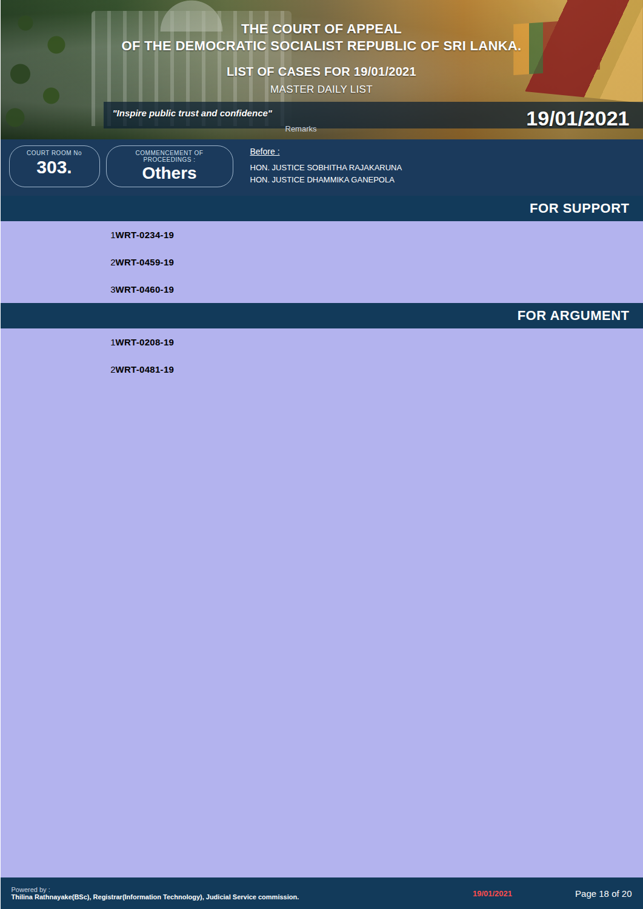THE COURT OF APPEAL
OF THE DEMOCRATIC SOCIALIST REPUBLIC OF SRI LANKA.
LIST OF CASES FOR 19/01/2021
MASTER DAILY LIST
"Inspire public trust and confidence"
Remarks
19/01/2021
COURT ROOM No 303.
COMMENCEMENT OF
PROCEEDINGS : Others
Before : HON. JUSTICE SOBHITHA RAJAKARUNA
HON. JUSTICE DHAMMIKA GANEPOLA
FOR SUPPORT
| 1 | WRT-0234-19 |
| 2 | WRT-0459-19 |
| 3 | WRT-0460-19 |
FOR ARGUMENT
| 1 | WRT-0208-19 |
| 2 | WRT-0481-19 |
Powered by :
Thilina Rathnayake(BSc), Registrar(Information Technology), Judicial Service commission.
19/01/2021
Page 18 of 20